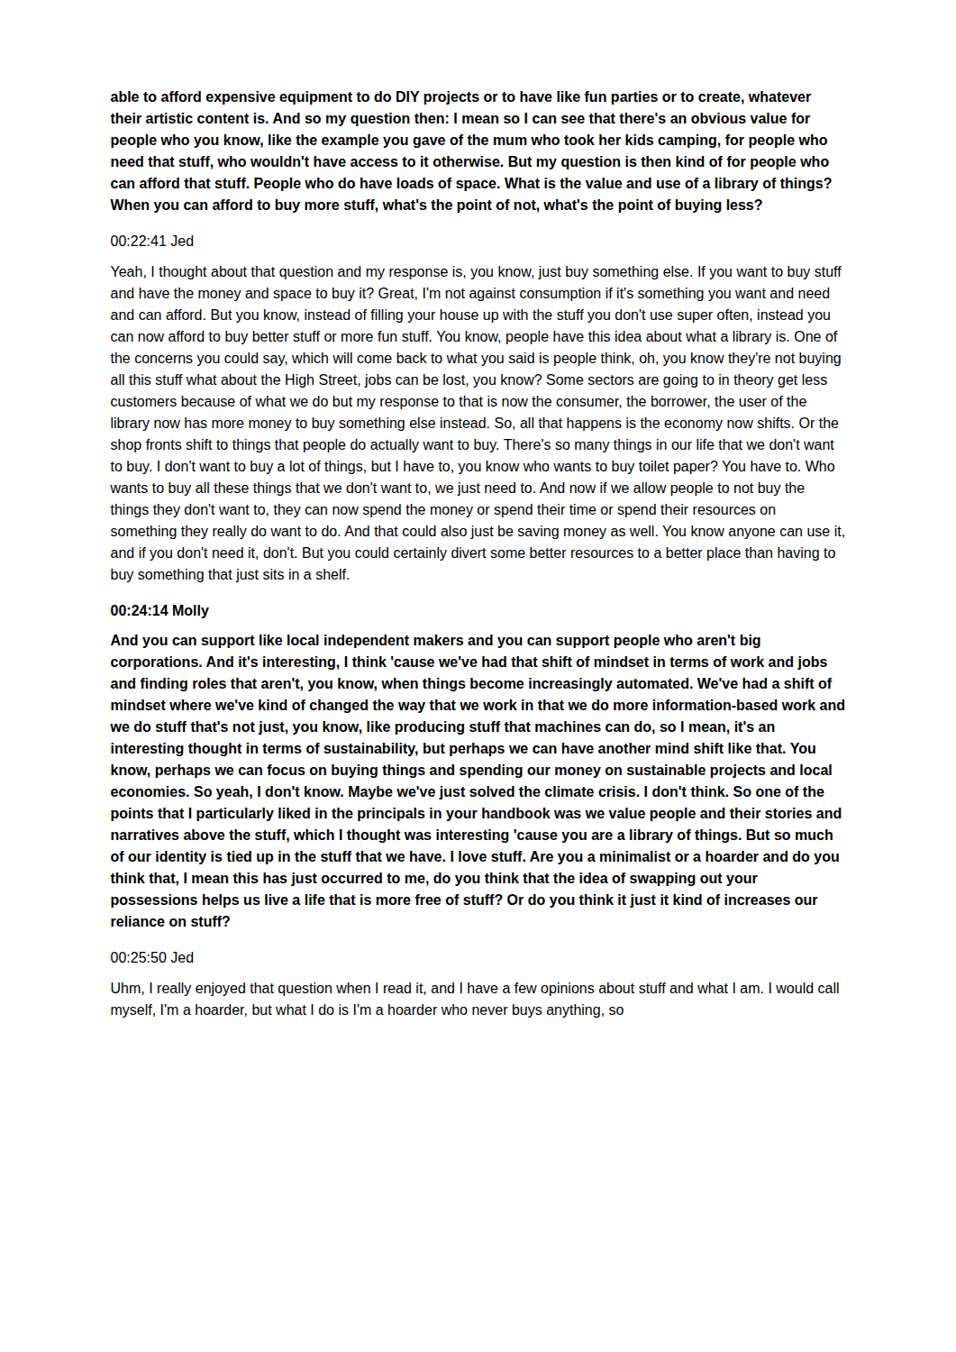able to afford expensive equipment to do DIY projects or to have like fun parties or to create, whatever their artistic content is. And so my question then: I mean so I can see that there's an obvious value for people who you know, like the example you gave of the mum who took her kids camping, for people who need that stuff, who wouldn't have access to it otherwise. But my question is then kind of for people who can afford that stuff. People who do have loads of space. What is the value and use of a library of things? When you can afford to buy more stuff, what's the point of not, what's the point of buying less?
00:22:41 Jed
Yeah, I thought about that question and my response is, you know, just buy something else. If you want to buy stuff and have the money and space to buy it? Great, I'm not against consumption if it's something you want and need and can afford. But you know, instead of filling your house up with the stuff you don't use super often, instead you can now afford to buy better stuff or more fun stuff. You know, people have this idea about what a library is. One of the concerns you could say, which will come back to what you said is people think, oh, you know they're not buying all this stuff what about the High Street, jobs can be lost, you know? Some sectors are going to in theory get less customers because of what we do but my response to that is now the consumer, the borrower, the user of the library now has more money to buy something else instead. So, all that happens is the economy now shifts. Or the shop fronts shift to things that people do actually want to buy. There's so many things in our life that we don't want to buy. I don't want to buy a lot of things, but I have to, you know who wants to buy toilet paper? You have to. Who wants to buy all these things that we don't want to, we just need to. And now if we allow people to not buy the things they don't want to, they can now spend the money or spend their time or spend their resources on something they really do want to do. And that could also just be saving money as well. You know anyone can use it, and if you don't need it, don't. But you could certainly divert some better resources to a better place than having to buy something that just sits in a shelf.
00:24:14 Molly
And you can support like local independent makers and you can support people who aren't big corporations. And it's interesting, I think 'cause we've had that shift of mindset in terms of work and jobs and finding roles that aren't, you know, when things become increasingly automated. We've had a shift of mindset where we've kind of changed the way that we work in that we do more information-based work and we do stuff that's not just, you know, like producing stuff that machines can do, so I mean, it's an interesting thought in terms of sustainability, but perhaps we can have another mind shift like that. You know, perhaps we can focus on buying things and spending our money on sustainable projects and local economies. So yeah, I don't know. Maybe we've just solved the climate crisis. I don't think. So one of the points that I particularly liked in the principals in your handbook was we value people and their stories and narratives above the stuff, which I thought was interesting 'cause you are a library of things. But so much of our identity is tied up in the stuff that we have. I love stuff. Are you a minimalist or a hoarder and do you think that, I mean this has just occurred to me, do you think that the idea of swapping out your possessions helps us live a life that is more free of stuff? Or do you think it just it kind of increases our reliance on stuff?
00:25:50 Jed
Uhm, I really enjoyed that question when I read it, and I have a few opinions about stuff and what I am. I would call myself, I'm a hoarder, but what I do is I'm a hoarder who never buys anything, so